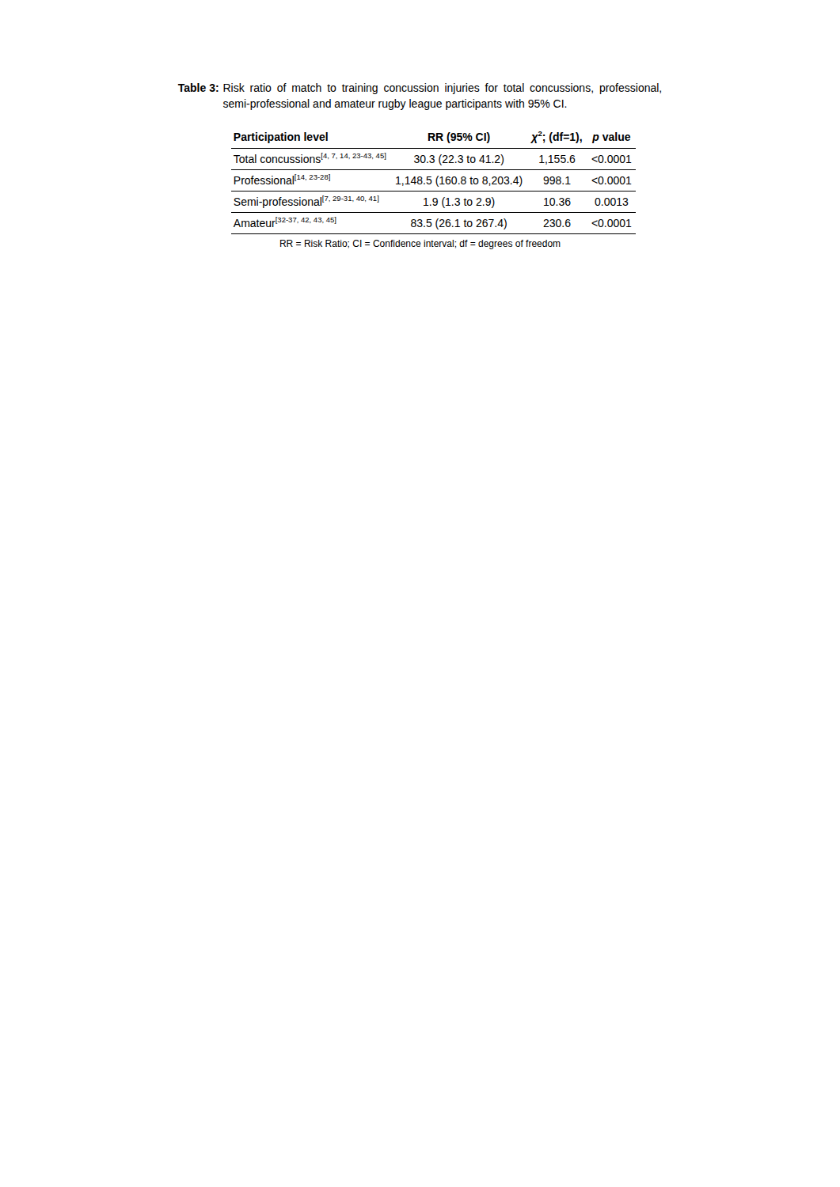Table 3: Risk ratio of match to training concussion injuries for total concussions, professional, semi-professional and amateur rugby league participants with 95% CI.
| Participation level | RR (95% CI) | χ 2 ; (df=1), | p value |
| --- | --- | --- | --- |
| Total concussions [4, 7, 14, 23-43, 45] | 30.3 (22.3 to 41.2) | 1,155.6 | <0.0001 |
| Professional [14, 23-28] | 1,148.5 (160.8 to 8,203.4) | 998.1 | <0.0001 |
| Semi-professional [7, 29-31, 40, 41] | 1.9 (1.3 to 2.9) | 10.36 | 0.0013 |
| Amateur [32-37, 42, 43, 45] | 83.5 (26.1 to 267.4) | 230.6 | <0.0001 |
RR = Risk Ratio; CI = Confidence interval; df = degrees of freedom